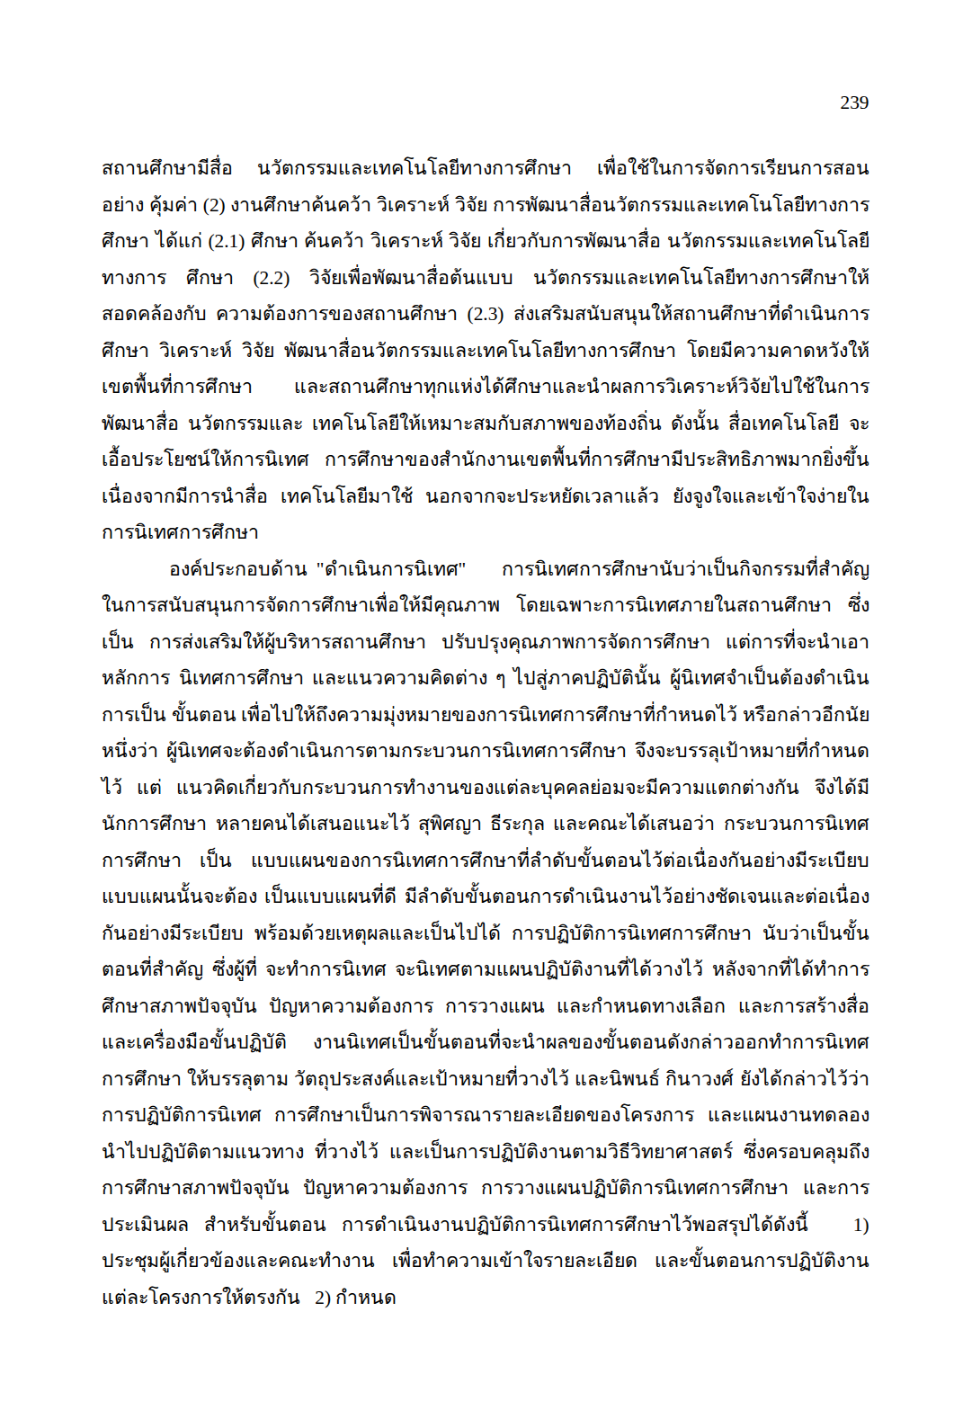239
สถานศึกษามีสื่อ นวัตกรรมและเทคโนโลยีทางการศึกษา เพื่อใช้ในการจัดการเรียนการสอนอย่าง คุ้มค่า (2) งานศึกษาค้นคว้า วิเคราะห์ วิจัย การพัฒนาสื่อนวัตกรรมและเทคโนโลยีทางการศึกษา ได้แก่ (2.1) ศึกษา ค้นคว้า วิเคราะห์ วิจัย เกี่ยวกับการพัฒนาสื่อ นวัตกรรมและเทคโนโลยีทางการ ศึกษา (2.2) วิจัยเพื่อพัฒนาสื่อต้นแบบ นวัตกรรมและเทคโนโลยีทางการศึกษาให้สอดคล้องกับ ความต้องการของสถานศึกษา (2.3) ส่งเสริมสนับสนุนให้สถานศึกษาที่ดำเนินการ ศึกษา วิเคราะห์ วิจัย พัฒนาสื่อนวัตกรรมและเทคโนโลยีทางการศึกษา โดยมีความคาดหวังให้เขตพื้นที่การศึกษา และสถานศึกษาทุกแห่งได้ศึกษาและนำผลการวิเคราะห์วิจัยไปใช้ในการพัฒนาสื่อ นวัตกรรมและ เทคโนโลยีให้เหมาะสมกับสภาพของท้องถิ่น ดังนั้น สื่อเทคโนโลยี จะเอื้อประโยชน์ให้การนิเทศ การศึกษาของสำนักงานเขตพื้นที่การศึกษามีประสิทธิภาพมากยิ่งขึ้น เนื่องจากมีการนำสื่อ เทคโนโลยีมาใช้ นอกจากจะประหยัดเวลาแล้ว ยังจูงใจและเข้าใจง่ายในการนิเทศการศึกษา
องค์ประกอบด้าน "ดำเนินการนิเทศ" การนิเทศการศึกษานับว่าเป็นกิจกรรมที่สำคัญ ในการสนับสนุนการจัดการศึกษาเพื่อให้มีคุณภาพ โดยเฉพาะการนิเทศภายในสถานศึกษา ซึ่งเป็น การส่งเสริมให้ผู้บริหารสถานศึกษา ปรับปรุงคุณภาพการจัดการศึกษา แต่การที่จะนำเอาหลักการ นิเทศการศึกษา และแนวความคิดต่าง ๆ ไปสู่ภาคปฏิบัตินั้น ผู้นิเทศจำเป็นต้องดำเนินการเป็น ขั้นตอน เพื่อไปให้ถึงความมุ่งหมายของการนิเทศการศึกษาที่กำหนดไว้ หรือกล่าวอีกนัยหนึ่งว่า ผู้นิเทศจะต้องดำเนินการตามกระบวนการนิเทศการศึกษา จึงจะบรรลุเป้าหมายที่กำหนดไว้ แต่ แนวคิดเกี่ยวกับกระบวนการทำงานของแต่ละบุคคลย่อมจะมีความแตกต่างกัน จึงได้มีนักการศึกษา หลายคนได้เสนอแนะไว้ สุพิศญา ธีระกุล และคณะได้เสนอว่า กระบวนการนิเทศการศึกษา เป็น แบบแผนของการนิเทศการศึกษาที่ลำดับขั้นตอนไว้ต่อเนื่องกันอย่างมีระเบียบแบบแผนนั้นจะต้อง เป็นแบบแผนที่ดี มีลำดับขั้นตอนการดำเนินงานไว้อย่างชัดเจนและต่อเนื่องกันอย่างมีระเบียบ พร้อมด้วยเหตุผลและเป็นไปได้ การปฏิบัติการนิเทศการศึกษา นับว่าเป็นขั้นตอนที่สำคัญ ซึ่งผู้ที่ จะทำการนิเทศ จะนิเทศตามแผนปฏิบัติงานที่ได้วางไว้ หลังจากที่ได้ทำการศึกษาสภาพปัจจุบัน ปัญหาความต้องการ การวางแผน และกำหนดทางเลือก และการสร้างสื่อและเครื่องมือขั้นปฏิบัติ งานนิเทศเป็นขั้นตอนที่จะนำผลของขั้นตอนดังกล่าวออกทำการนิเทศการศึกษา ให้บรรลุตาม วัตถุประสงค์และเป้าหมายที่วางไว้ และนิพนธ์ กินาวงศ์ ยังได้กล่าวไว้ว่า การปฏิบัติการนิเทศ การศึกษาเป็นการพิจารณารายละเอียดของโครงการ และแผนงานทดลองนำไปปฏิบัติตามแนวทาง ที่วางไว้ และเป็นการปฏิบัติงานตามวิธีวิทยาศาสตร์ ซึ่งครอบคลุมถึงการศึกษาสภาพปัจจุบัน ปัญหาความต้องการ การวางแผนปฏิบัติการนิเทศการศึกษา และการประเมินผล สำหรับขั้นตอน การดำเนินงานปฏิบัติการนิเทศการศึกษาไว้พอสรุปได้ดังนี้ 1) ประชุมผู้เกี่ยวข้องและคณะทำงาน เพื่อทำความเข้าใจรายละเอียด และขั้นตอนการปฏิบัติงานแต่ละโครงการให้ตรงกัน 2) กำหนด